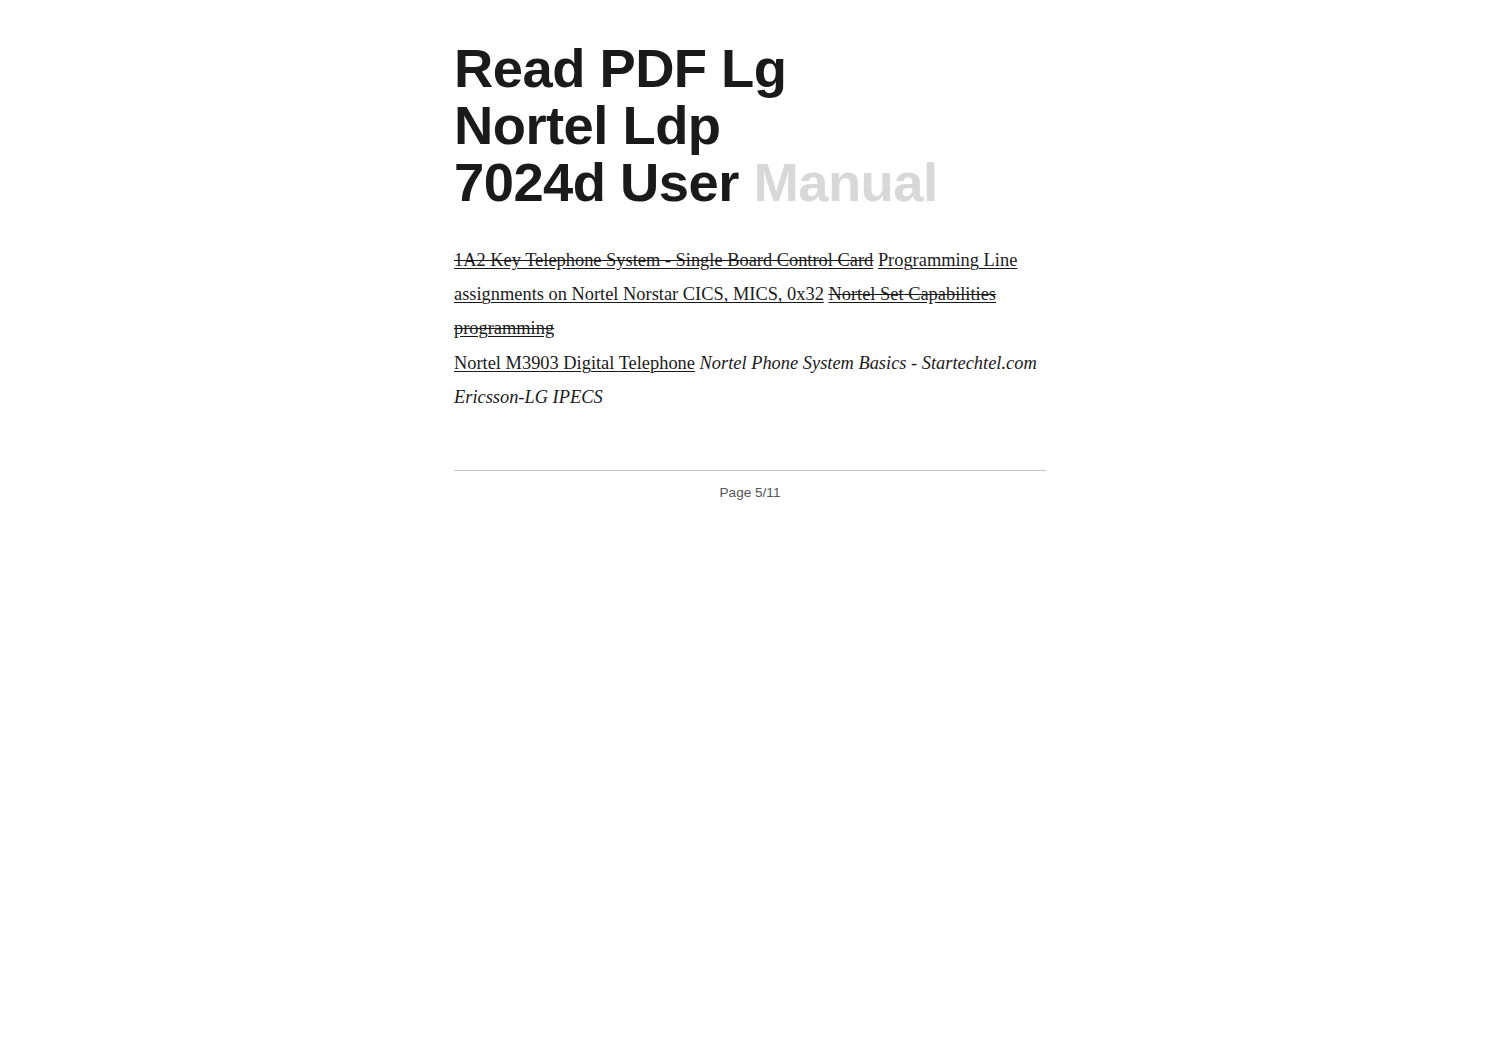Read PDF Lg
Nortel Ldp
7024d User Manual
1A2 Key Telephone System - Single Board Control Card Programming Line assignments on Nortel Norstar CICS, MICS, 0x32 Nortel Set Capabilities programming
Nortel M3903 Digital Telephone Nortel Phone System Basics - Startechtel.com Ericsson-LG IPECS
Page 5/11